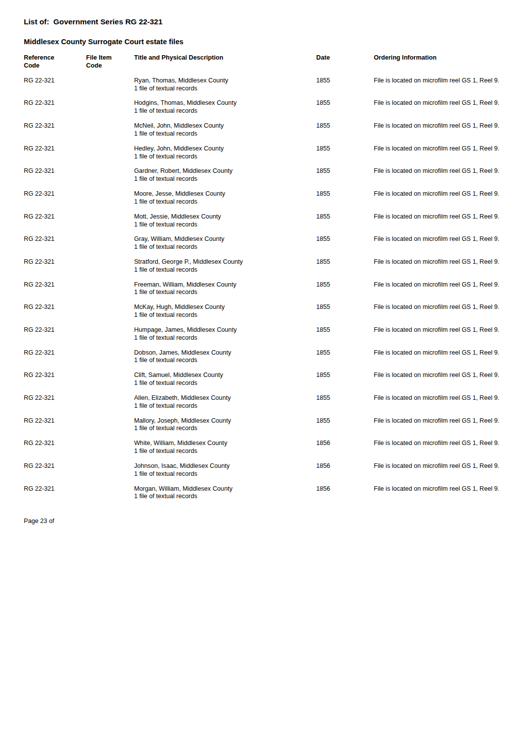List of: Government Series RG 22-321
Middlesex County Surrogate Court estate files
| Reference Code | File Item Code | Title and Physical Description | Date | Ordering Information |
| --- | --- | --- | --- | --- |
| RG 22-321 | | Ryan, Thomas, Middlesex County 1 file of textual records | 1855 | File is located on microfilm reel GS 1, Reel 9. |
| RG 22-321 | | Hodgins, Thomas, Middlesex County 1 file of textual records | 1855 | File is located on microfilm reel GS 1, Reel 9. |
| RG 22-321 | | McNeil, John, Middlesex County 1 file of textual records | 1855 | File is located on microfilm reel GS 1, Reel 9. |
| RG 22-321 | | Hedley, John, Middlesex County 1 file of textual records | 1855 | File is located on microfilm reel GS 1, Reel 9. |
| RG 22-321 | | Gardner, Robert, Middlesex County 1 file of textual records | 1855 | File is located on microfilm reel GS 1, Reel 9. |
| RG 22-321 | | Moore, Jesse, Middlesex County 1 file of textual records | 1855 | File is located on microfilm reel GS 1, Reel 9. |
| RG 22-321 | | Mott, Jessie, Middlesex County 1 file of textual records | 1855 | File is located on microfilm reel GS 1, Reel 9. |
| RG 22-321 | | Gray, William, Middlesex County 1 file of textual records | 1855 | File is located on microfilm reel GS 1, Reel 9. |
| RG 22-321 | | Stratford, George P., Middlesex County 1 file of textual records | 1855 | File is located on microfilm reel GS 1, Reel 9. |
| RG 22-321 | | Freeman, William, Middlesex County 1 file of textual records | 1855 | File is located on microfilm reel GS 1, Reel 9. |
| RG 22-321 | | McKay, Hugh, Middlesex County 1 file of textual records | 1855 | File is located on microfilm reel GS 1, Reel 9. |
| RG 22-321 | | Humpage, James, Middlesex County 1 file of textual records | 1855 | File is located on microfilm reel GS 1, Reel 9. |
| RG 22-321 | | Dobson, James, Middlesex County 1 file of textual records | 1855 | File is located on microfilm reel GS 1, Reel 9. |
| RG 22-321 | | Clift, Samuel, Middlesex County 1 file of textual records | 1855 | File is located on microfilm reel GS 1, Reel 9. |
| RG 22-321 | | Allen, Elizabeth, Middlesex County 1 file of textual records | 1855 | File is located on microfilm reel GS 1, Reel 9. |
| RG 22-321 | | Mallory, Joseph, Middlesex County 1 file of textual records | 1855 | File is located on microfilm reel GS 1, Reel 9. |
| RG 22-321 | | White, William, Middlesex County 1 file of textual records | 1856 | File is located on microfilm reel GS 1, Reel 9. |
| RG 22-321 | | Johnson, Isaac, Middlesex County 1 file of textual records | 1856 | File is located on microfilm reel GS 1, Reel 9. |
| RG 22-321 | | Morgan, William, Middlesex County 1 file of textual records | 1856 | File is located on microfilm reel GS 1, Reel 9. |
Page 23 of